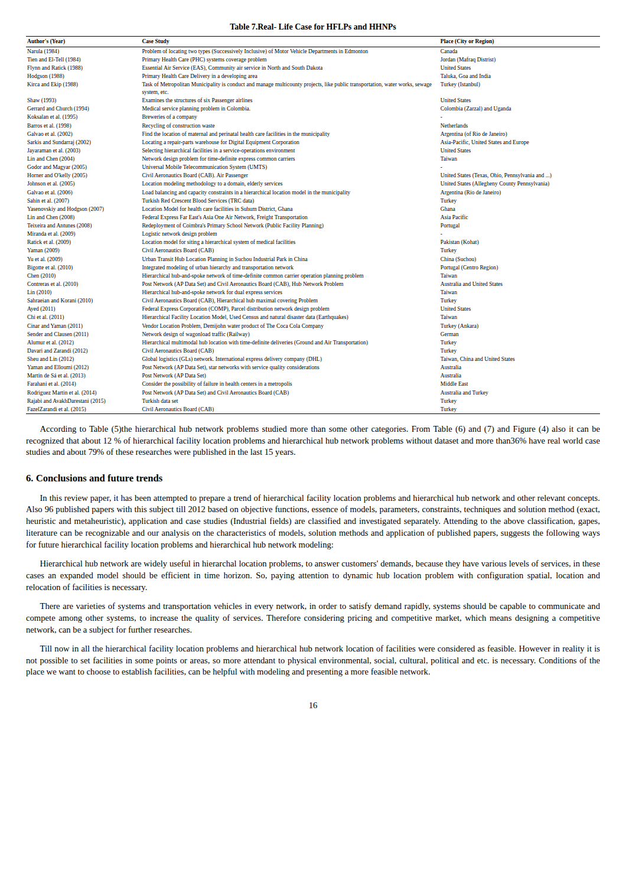Table 7.Real- Life Case for HFLPs and HHNPs
| Author's (Year) | Case Study | Place (City or Region) |
| --- | --- | --- |
| Narula (1984) | Problem of locating two types (Successively Inclusive) of Motor Vehicle Departments in Edmonton | Canada |
| Tien and El-Tell (1984) | Primary Health Care (PHC) systems coverage problem | Jordan (Mafraq Distrist) |
| Flynn and Ratick (1988) | Essential Air Service (EAS), Community air service in North and South Dakota | United States |
| Hodgson (1988) | Primary Health Care Delivery in a developing area | Taluka, Goa and India |
| Kirca and Ekip (1988) | Task of Metropolitan Municipality is conduct and manage multicounty projects, like public transportation, water works, sewage system, etc. | Turkey (Istanbul) |
| Shaw (1993) | Examines the structures of six Passenger airlines | United States |
| Gerrard and Church (1994) | Medical service planning problem in Colombia. | Colombia (Zarzal) and Uganda |
| Koksalan et al. (1995) | Breweries of a company | - |
| Barros et al. (1998) | Recycling of construction waste | Netherlands |
| Galvao et al. (2002) | Find the location of maternal and perinatal health care facilities in the municipality | Argentina (of Rio de Janeiro) |
| Sarkis and Sundarraj (2002) | Locating a repair-parts warehouse for Digital Equipment Corporation | Asia-Pacific, United States and Europe |
| Jayaraman et al. (2003) | Selecting hierarchical facilities in a service-operations environment | United States |
| Lin and Chen (2004) | Network design problem for time-definite express common carriers | Taiwan |
| Godor and Magyar (2005) | Universal Mobile Telecommunication System (UMTS) | - |
| Horner and O'kelly (2005) | Civil Aeronautics Board (CAB). Air Passenger | United States (Texas, Ohio, Pennsylvania and ...) |
| Johnson et al. (2005) | Location modeling methodology to a domain, elderly services | United States (Allegheny County Pennsylvania) |
| Galvao et al. (2006) | Load balancing and capacity constraints in a hierarchical location model in the municipality | Argentina (Rio de Janeiro) |
| Sahin et al. (2007) | Turkish Red Crescent Blood Services (TRC data) | Turkey |
| Yasenovskiy and Hodgson (2007) | Location Model for health care facilities in Suhum District, Ghana | Ghana |
| Lin and Chen (2008) | Federal Express Far East's Asia One Air Network, Freight Transportation | Asia Pacific |
| Teixeira and Antunes (2008) | Redeployment of Coimbra's Primary School Network (Public Facility Planning) | Portugal |
| Miranda et al. (2009) | Logistic network design problem | - |
| Ratick et al. (2009) | Location model for siting a hierarchical system of medical facilities | Pakistan (Kohat) |
| Yaman (2009) | Civil Aeronautics Board (CAB) | Turkey |
| Yu et al. (2009) | Urban Transit Hub Location Planning in Suchou Industrial Park in China | China (Suchou) |
| Bigotte et al. (2010) | Integrated modeling of urban hierarchy and transportation network | Portugal (Centro Region) |
| Chen (2010) | Hierarchical hub-and-spoke network of time-definite common carrier operation planning problem | Taiwan |
| Contreras et al. (2010) | Post Network (AP Data Set) and Civil Aeronautics Board (CAB), Hub Network Problem | Australia and United States |
| Lin (2010) | Hierarchical hub-and-spoke network for dual express services | Taiwan |
| Sahraeian and Korani (2010) | Civil Aeronautics Board (CAB), Hierarchical hub maximal covering Problem | Turkey |
| Ayed (2011) | Federal Express Corporation (COMP), Parcel distribution network design problem | United States |
| Chi et al. (2011) | Hierarchical Facility Location Model, Used Census and natural disaster data (Earthquakes) | Taiwan |
| Cinar and Yaman (2011) | Vendor Location Problem, Demijohn water product of The Coca Cola Company | Turkey (Ankara) |
| Sender and Clausen (2011) | Network design of wagonload traffic (Railway) | German |
| Alumur et al. (2012) | Hierarchical multimodal hub location with time-definite deliveries (Ground and Air Transportation) | Turkey |
| Davari and Zarandi (2012) | Civil Aeronautics Board (CAB) | Turkey |
| Sheu and Lin (2012) | Global logistics (GLs) network. International express delivery company (DHL) | Taiwan, China and United States |
| Yaman and Elloumi (2012) | Post Network (AP Data Set), star networks with service quality considerations | Australia |
| Martin de Sá et al. (2013) | Post Network (AP Data Set) | Australia |
| Farahani et al. (2014) | Consider the possibility of failure in health centers in a metropolis | Middle East |
| Rodriguez Martin et al. (2014) | Post Network (AP Data Set) and Civil Aeronautics Board (CAB) | Australia and Turkey |
| Rajabi and AvakhDarestani (2015) | Turkish data set | Turkey |
| FazelZarandi et al. (2015) | Civil Aeronautics Board (CAB) | Turkey |
According to Table (5)the hierarchical hub network problems studied more than some other categories. From Table (6) and (7) and Figure (4) also it can be recognized that about 12 % of hierarchical facility location problems and hierarchical hub network problems without dataset and more than36% have real world case studies and about 79% of these researches were published in the last 15 years.
6. Conclusions and future trends
In this review paper, it has been attempted to prepare a trend of hierarchical facility location problems and hierarchical hub network and other relevant concepts. Also 96 published papers with this subject till 2012 based on objective functions, essence of models, parameters, constraints, techniques and solution method (exact, heuristic and metaheuristic), application and case studies (Industrial fields) are classified and investigated separately. Attending to the above classification, gapes, literature can be recognizable and our analysis on the characteristics of models, solution methods and application of published papers, suggests the following ways for future hierarchical facility location problems and hierarchical hub network modeling:
Hierarchical hub network are widely useful in hierarchal location problems, to answer customers' demands, because they have various levels of services, in these cases an expanded model should be efficient in time horizon. So, paying attention to dynamic hub location problem with configuration spatial, location and relocation of facilities is necessary.
There are varieties of systems and transportation vehicles in every network, in order to satisfy demand rapidly, systems should be capable to communicate and compete among other systems, to increase the quality of services. Therefore considering pricing and competitive market, which means designing a competitive network, can be a subject for further researches.
Till now in all the hierarchical facility location problems and hierarchical hub network location of facilities were considered as feasible. However in reality it is not possible to set facilities in some points or areas, so more attendant to physical environmental, social, cultural, political and etc. is necessary. Conditions of the place we want to choose to establish facilities, can be helpful with modeling and presenting a more feasible network.
16